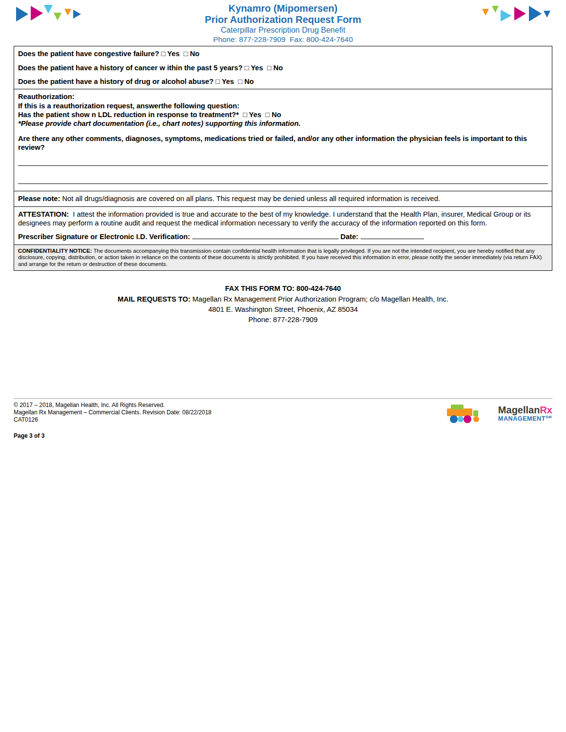Kynamro (Mipomersen)
Prior Authorization Request Form
Caterpillar Prescription Drug Benefit
Phone: 877-228-7909 Fax: 800-424-7640
| Does the patient have congestive failure? □ Yes □ No Does the patient have a history of cancer w ithin the past 5 years? □ Yes □ No Does the patient have a history of drug or alcohol abuse? □ Yes □ No |
| Reauthorization: If this is a reauthorization request, answerthe following question: Has the patient show n LDL reduction in response to treatment?* □ Yes □ No *Please provide chart documentation (i.e., chart notes) supporting this information. Are there any other comments, diagnoses, symptoms, medications tried or failed, and/or any other information the physician feels is important to this review? |
| Please note: Not all drugs/diagnosis are covered on all plans. This request may be denied unless all required information is received. |
| ATTESTATION: I attest the information provided is true and accurate to the best of my knowledge. I understand that the Health Plan, insurer, Medical Group or its designees may perform a routine audit and request the medical information necessary to verify the accuracy of the information reported on this form. Prescriber Signature or Electronic I.D. Verification: Date: |
| CONFIDENTIALITY NOTICE: The documents accompanying this transmission contain confidential health information that is legally privileged. If you are not the intended recipient, you are hereby notified that any disclosure, copying, distribution, or action taken in reliance on the contents of these documents is strictly prohibited. If you have received this information in error, please notify the sender immediately (via return FAX) and arrange for the return or destruction of these documents. |
FAX THIS FORM TO: 800-424-7640
MAIL REQUESTS TO: Magellan Rx Management Prior Authorization Program; c/o Magellan Health, Inc.
4801 E. Washington Street, Phoenix, AZ 85034
Phone: 877-228-7909
© 2017 – 2018, Magellan Health, Inc. All Rights Reserved.
Magellan Rx Management – Commercial Clients. Revision Date: 08/22/2018
CAT0126
Page 3 of 3
MagellanRx
MANAGEMENTSM